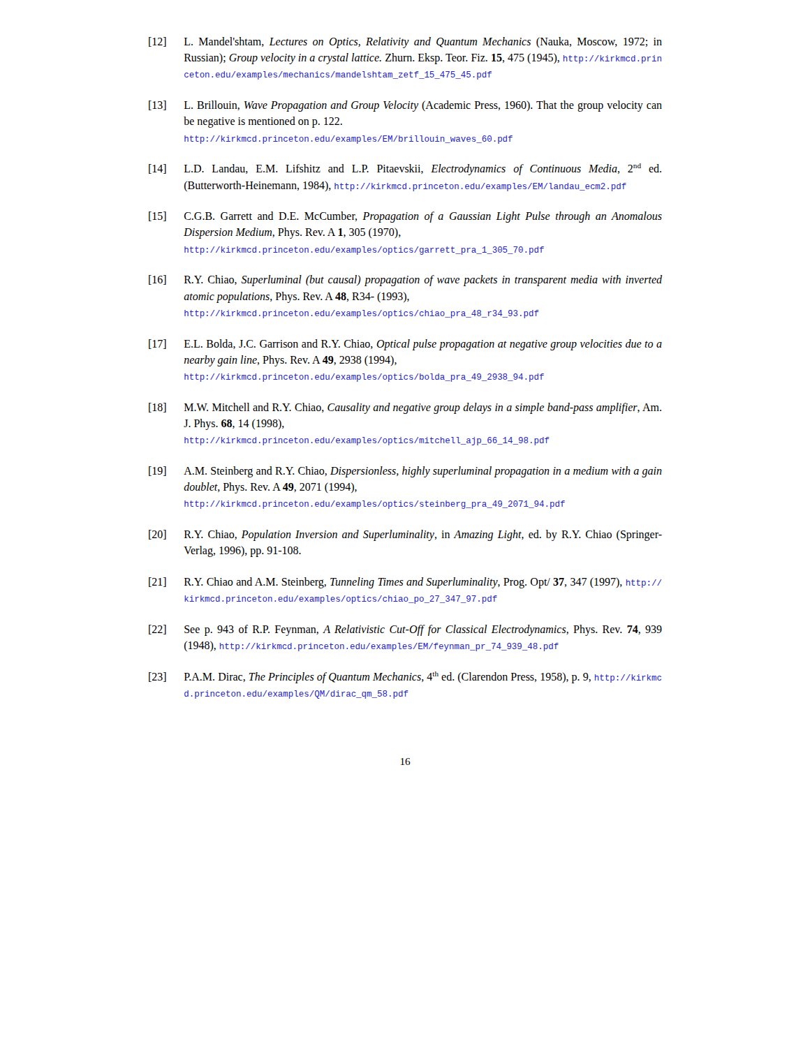[12] L. Mandel'shtam, Lectures on Optics, Relativity and Quantum Mechanics (Nauka, Moscow, 1972; in Russian); Group velocity in a crystal lattice. Zhurn. Eksp. Teor. Fiz. 15, 475 (1945), http://kirkmcd.princeton.edu/examples/mechanics/mandelshtam_zetf_15_475_45.pdf
[13] L. Brillouin, Wave Propagation and Group Velocity (Academic Press, 1960). That the group velocity can be negative is mentioned on p. 122.
http://kirkmcd.princeton.edu/examples/EM/brillouin_waves_60.pdf
[14] L.D. Landau, E.M. Lifshitz and L.P. Pitaevskii, Electrodynamics of Continuous Media, 2nd ed. (Butterworth-Heinemann, 1984), http://kirkmcd.princeton.edu/examples/EM/landau_ecm2.pdf
[15] C.G.B. Garrett and D.E. McCumber, Propagation of a Gaussian Light Pulse through an Anomalous Dispersion Medium, Phys. Rev. A 1, 305 (1970),
http://kirkmcd.princeton.edu/examples/optics/garrett_pra_1_305_70.pdf
[16] R.Y. Chiao, Superluminal (but causal) propagation of wave packets in transparent media with inverted atomic populations, Phys. Rev. A 48, R34- (1993),
http://kirkmcd.princeton.edu/examples/optics/chiao_pra_48_r34_93.pdf
[17] E.L. Bolda, J.C. Garrison and R.Y. Chiao, Optical pulse propagation at negative group velocities due to a nearby gain line, Phys. Rev. A 49, 2938 (1994),
http://kirkmcd.princeton.edu/examples/optics/bolda_pra_49_2938_94.pdf
[18] M.W. Mitchell and R.Y. Chiao, Causality and negative group delays in a simple band-pass amplifier, Am. J. Phys. 68, 14 (1998),
http://kirkmcd.princeton.edu/examples/optics/mitchell_ajp_66_14_98.pdf
[19] A.M. Steinberg and R.Y. Chiao, Dispersionless, highly superluminal propagation in a medium with a gain doublet, Phys. Rev. A 49, 2071 (1994),
http://kirkmcd.princeton.edu/examples/optics/steinberg_pra_49_2071_94.pdf
[20] R.Y. Chiao, Population Inversion and Superluminality, in Amazing Light, ed. by R.Y. Chiao (Springer-Verlag, 1996), pp. 91-108.
[21] R.Y. Chiao and A.M. Steinberg, Tunneling Times and Superluminality, Prog. Opt/ 37, 347 (1997), http://kirkmcd.princeton.edu/examples/optics/chiao_po_27_347_97.pdf
[22] See p. 943 of R.P. Feynman, A Relativistic Cut-Off for Classical Electrodynamics, Phys. Rev. 74, 939 (1948), http://kirkmcd.princeton.edu/examples/EM/feynman_pr_74_939_48.pdf
[23] P.A.M. Dirac, The Principles of Quantum Mechanics, 4th ed. (Clarendon Press, 1958), p. 9, http://kirkmcd.princeton.edu/examples/QM/dirac_qm_58.pdf
16